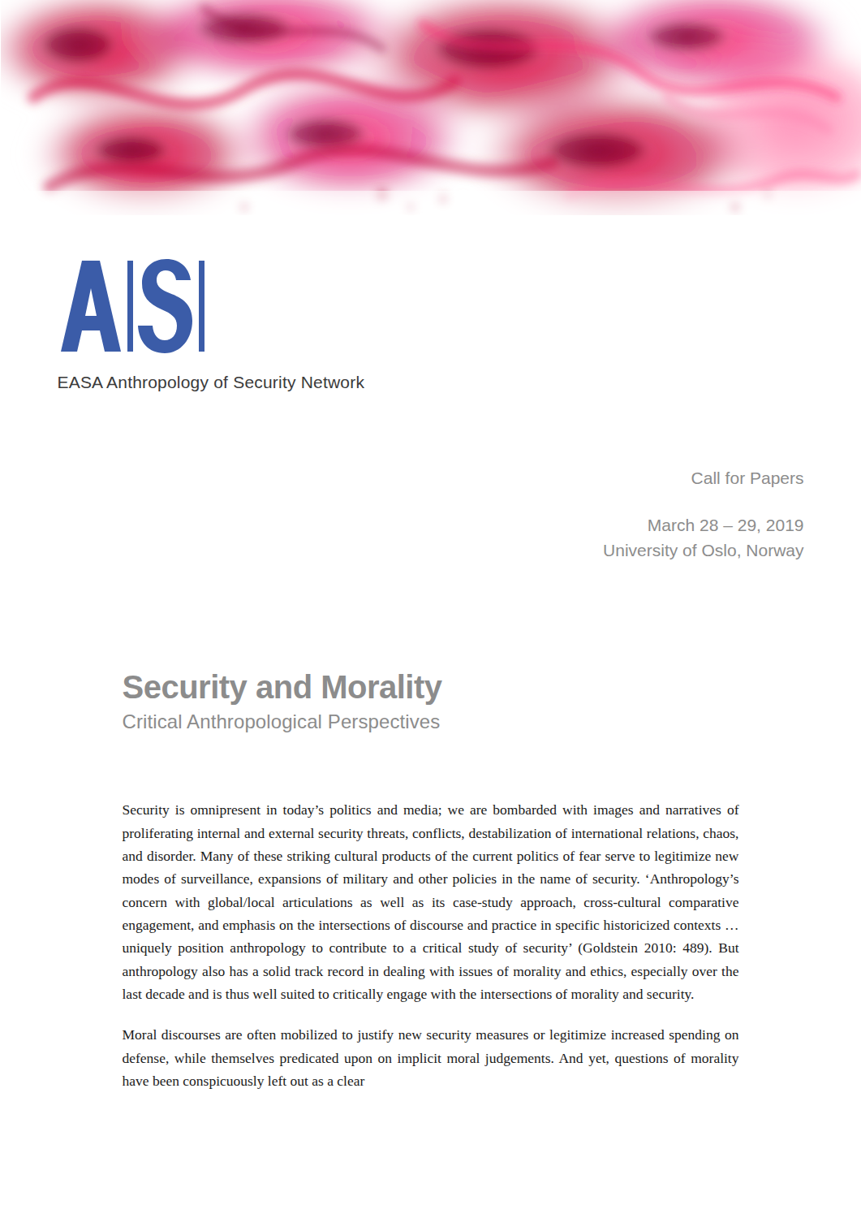EASA Anthropology of Security Network
Call for Papers
March 28 – 29, 2019
University of Oslo, Norway
Security and Morality
Critical Anthropological Perspectives
Security is omnipresent in today’s politics and media; we are bombarded with images and narratives of proliferating internal and external security threats, conflicts, destabilization of international relations, chaos, and disorder. Many of these striking cultural products of the current politics of fear serve to legitimize new modes of surveillance, expansions of military and other policies in the name of security. ‘Anthropology’s concern with global/local articulations as well as its case-study approach, cross-cultural comparative engagement, and emphasis on the intersections of discourse and practice in specific historicized contexts … uniquely position anthropology to contribute to a critical study of security’ (Goldstein 2010: 489). But anthropology also has a solid track record in dealing with issues of morality and ethics, especially over the last decade and is thus well suited to critically engage with the intersections of morality and security.
Moral discourses are often mobilized to justify new security measures or legitimize increased spending on defense, while themselves predicated upon on implicit moral judgements. And yet, questions of morality have been conspicuously left out as a clear